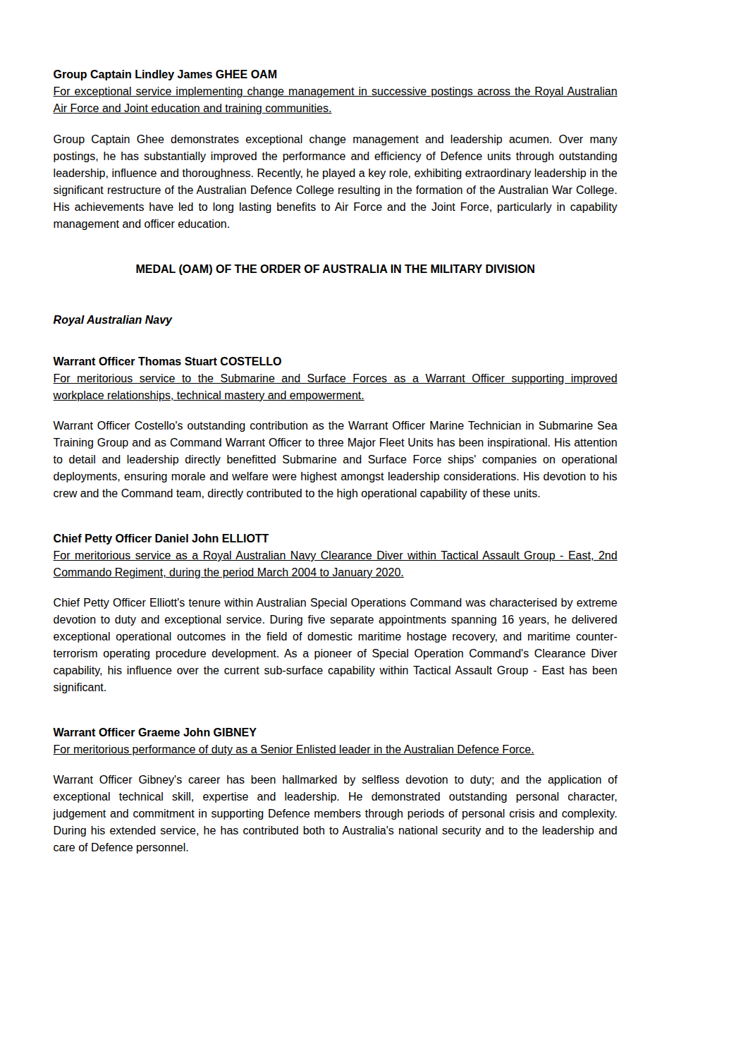Group Captain Lindley James GHEE OAM
For exceptional service implementing change management in successive postings across the Royal Australian Air Force and Joint education and training communities.
Group Captain Ghee demonstrates exceptional change management and leadership acumen. Over many postings, he has substantially improved the performance and efficiency of Defence units through outstanding leadership, influence and thoroughness. Recently, he played a key role, exhibiting extraordinary leadership in the significant restructure of the Australian Defence College resulting in the formation of the Australian War College. His achievements have led to long lasting benefits to Air Force and the Joint Force, particularly in capability management and officer education.
MEDAL (OAM) OF THE ORDER OF AUSTRALIA IN THE MILITARY DIVISION
Royal Australian Navy
Warrant Officer Thomas Stuart COSTELLO
For meritorious service to the Submarine and Surface Forces as a Warrant Officer supporting improved workplace relationships, technical mastery and empowerment.
Warrant Officer Costello's outstanding contribution as the Warrant Officer Marine Technician in Submarine Sea Training Group and as Command Warrant Officer to three Major Fleet Units has been inspirational. His attention to detail and leadership directly benefitted Submarine and Surface Force ships' companies on operational deployments, ensuring morale and welfare were highest amongst leadership considerations. His devotion to his crew and the Command team, directly contributed to the high operational capability of these units.
Chief Petty Officer Daniel John ELLIOTT
For meritorious service as a Royal Australian Navy Clearance Diver within Tactical Assault Group - East, 2nd Commando Regiment, during the period March 2004 to January 2020.
Chief Petty Officer Elliott's tenure within Australian Special Operations Command was characterised by extreme devotion to duty and exceptional service. During five separate appointments spanning 16 years, he delivered exceptional operational outcomes in the field of domestic maritime hostage recovery, and maritime counter-terrorism operating procedure development. As a pioneer of Special Operation Command's Clearance Diver capability, his influence over the current sub-surface capability within Tactical Assault Group - East has been significant.
Warrant Officer Graeme John GIBNEY
For meritorious performance of duty as a Senior Enlisted leader in the Australian Defence Force.
Warrant Officer Gibney's career has been hallmarked by selfless devotion to duty; and the application of exceptional technical skill, expertise and leadership. He demonstrated outstanding personal character, judgement and commitment in supporting Defence members through periods of personal crisis and complexity. During his extended service, he has contributed both to Australia's national security and to the leadership and care of Defence personnel.